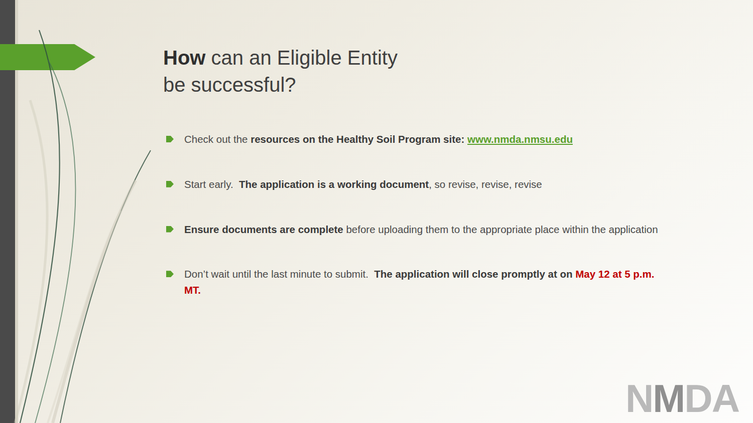How can an Eligible Entity
be successful?
Check out the resources on the Healthy Soil Program site: www.nmda.nmsu.edu
Start early. The application is a working document, so revise, revise, revise
Ensure documents are complete before uploading them to the appropriate place within the application
Don’t wait until the last minute to submit. The application will close promptly at on May 12 at 5 p.m. MT.
NMDA